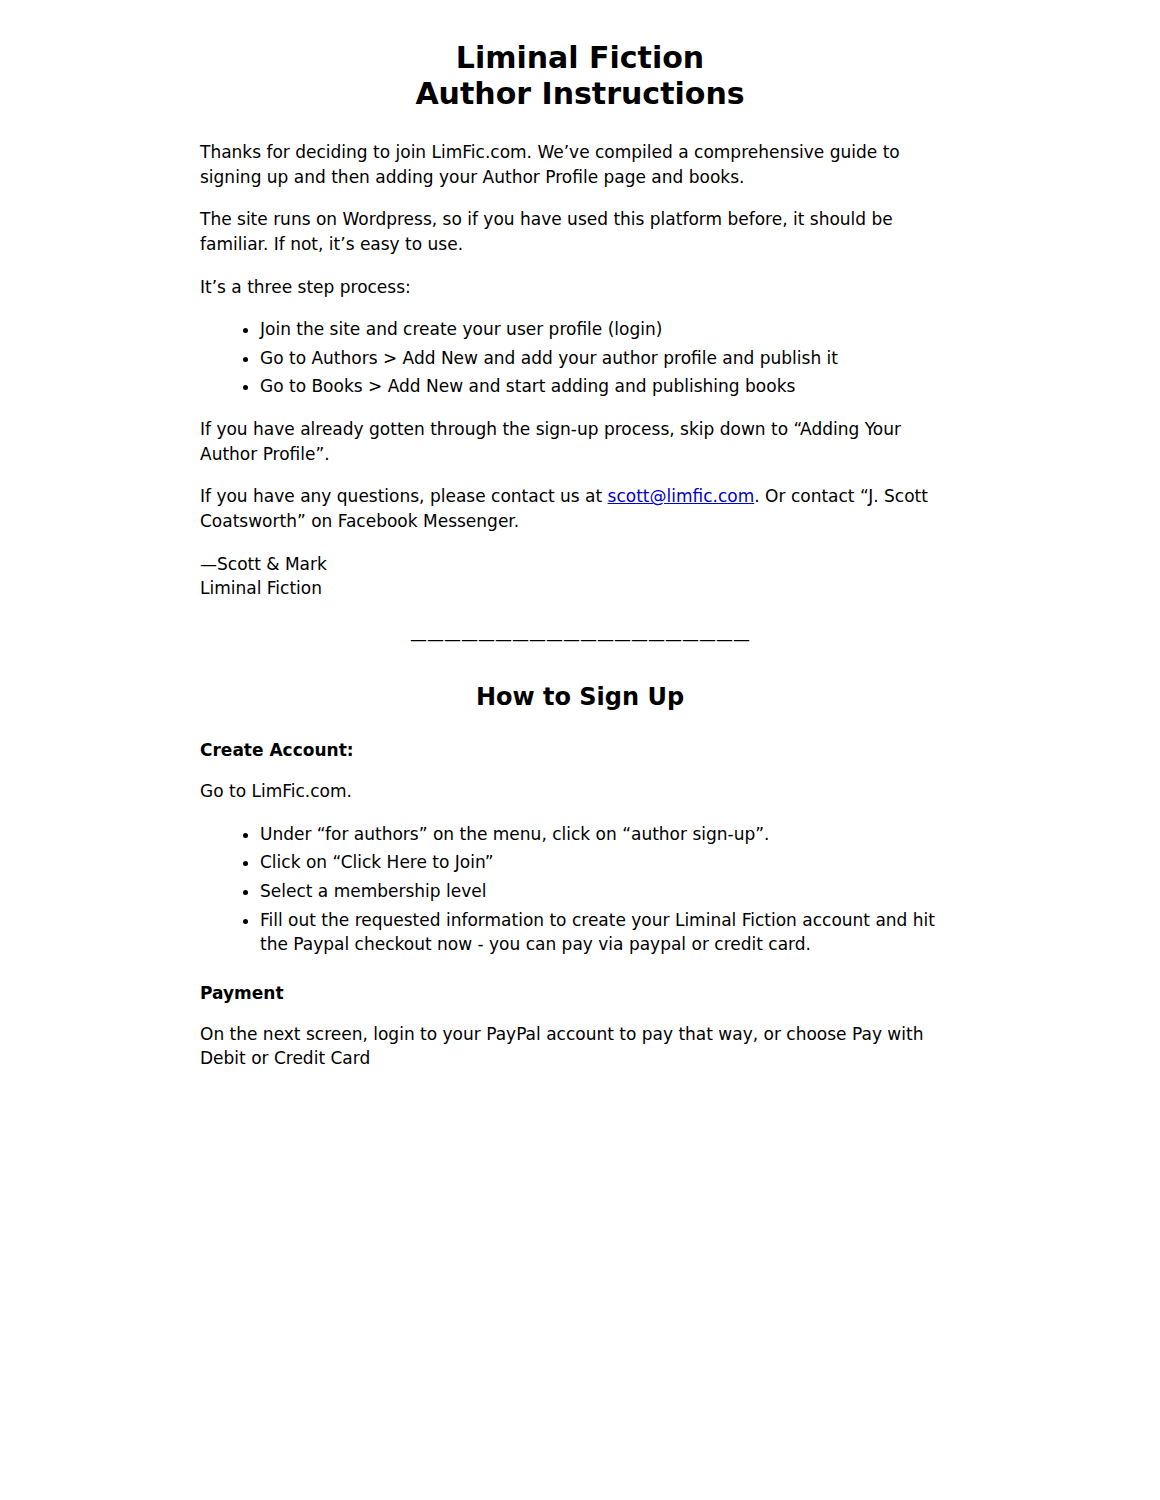Liminal Fiction
Author Instructions
Thanks for deciding to join LimFic.com. We’ve compiled a comprehensive guide to signing up and then adding your Author Profile page and books.
The site runs on Wordpress, so if you have used this platform before, it should be familiar. If not, it’s easy to use.
It’s a three step process:
Join the site and create your user profile (login)
Go to Authors > Add New and add your author profile and publish it
Go to Books > Add New and start adding and publishing books
If you have already gotten through the sign-up process, skip down to “Adding Your Author Profile”.
If you have any questions, please contact us at scott@limfic.com. Or contact “J. Scott Coatsworth” on Facebook Messenger.
—Scott & Mark
Liminal Fiction
————————————————————
How to Sign Up
Create Account:
Go to LimFic.com.
Under “for authors” on the menu, click on “author sign-up”.
Click on “Click Here to Join”
Select a membership level
Fill out the requested information to create your Liminal Fiction account and hit the Paypal checkout now - you can pay via paypal or credit card.
Payment
On the next screen, login to your PayPal account to pay that way, or choose Pay with Debit or Credit Card